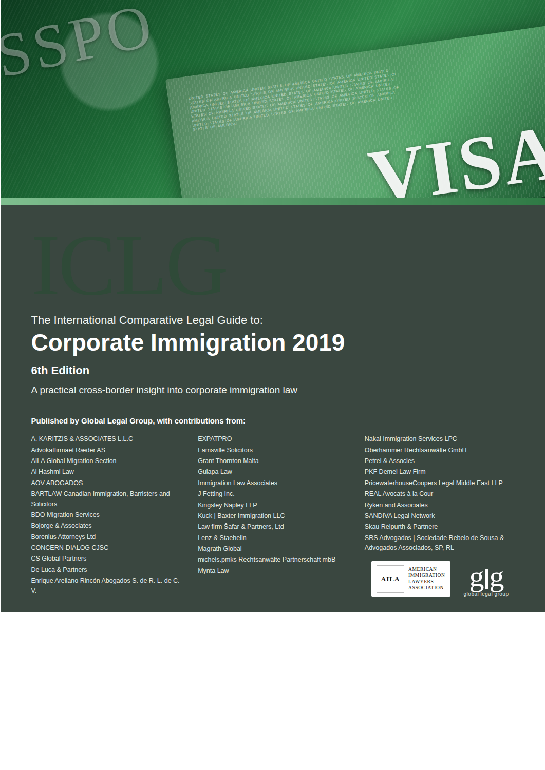SSPO
UNITED STATES OF AMERICA UNITED STATES OF AMERICA UNITED STATES OF AMERICA UNITED STATES OF AMERICA UNITED STATES OF AMERICA UNITED STATES OF AMERICA UNITED STATES OF AMERICA UNITED STATES OF AMERICA UNITED STATES OF AMERICA UNITED STATES OF AMERICA UNITED STATES OF AMERICA UNITED STATES OF AMERICA UNITED STATES OF AMERICA UNITED STATES OF AMERICA UNITED STATES OF AMERICA UNITED STATES OF AMERICA UNITED STATES OF AMERICA UNITED STATES OF AMERICA UNITED STATES OF AMERICA UNITED STATES OF AMERICA UNITED STATES OF AMERICA UNITED STATES OF AMERICA UNITED STATES OF AMERICA UNITED STATES OF AMERICA
VISA
ICLG
The International Comparative Legal Guide to:
Corporate Immigration 2019
6th Edition
A practical cross-border insight into corporate immigration law
Published by Global Legal Group, with contributions from:
A. KARITZIS & ASSOCIATES L.L.C
Advokatfirmaet Ræder AS
AILA Global Migration Section
Al Hashmi Law
AOV ABOGADOS
BARTLAW Canadian Immigration, Barristers and Solicitors
BDO Migration Services
Bojorge & Associates
Borenius Attorneys Ltd
CONCERN-DIALOG CJSC
CS Global Partners
De Luca & Partners
Enrique Arellano Rincón Abogados S. de R. L. de C. V.
EXPATPRO
Famsville Solicitors
Grant Thornton Malta
Gulapa Law
Immigration Law Associates
J Fetting Inc.
Kingsley Napley LLP
Kuck | Baxter Immigration LLC
Law firm Šafar & Partners, Ltd
Lenz & Staehelin
Magrath Global
michels.pmks Rechtsanwälte Partnerschaft mbB
Mynta Law
Nakai Immigration Services LPC
Oberhammer Rechtsanwälte GmbH
Petrel & Associes
PKF Demei Law Firm
PricewaterhouseCoopers Legal Middle East LLP
REAL Avocats à la Cour
Ryken and Associates
SANDIVA Legal Network
Skau Reipurth & Partnere
SRS Advogados | Sociedade Rebelo de Sousa & Advogados Associados, SP, RL
AILA
American
Immigration
Lawyers
Association
g g
global legal group